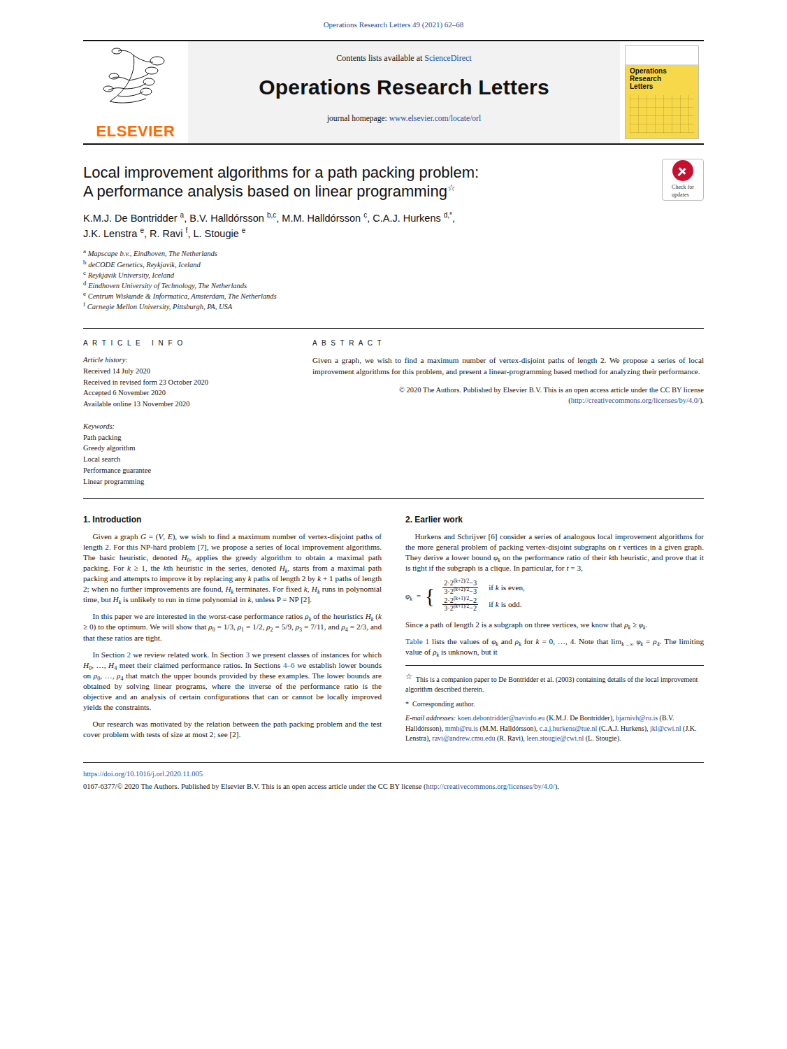Operations Research Letters 49 (2021) 62–68
ELSEVIER
Contents lists available at ScienceDirect
Operations Research Letters
journal homepage: www.elsevier.com/locate/orl
Operations
Research
Letters
Check for
updates
Local improvement algorithms for a path packing problem:
A performance analysis based on linear programming☆
K.M.J. De Bontridder a, B.V. Halldórsson b,c, M.M. Halldórsson c, C.A.J. Hurkens d,*,
J.K. Lenstra e, R. Ravi f, L. Stougie e
a Mapscape b.v., Eindhoven, The Netherlands
b deCODE Genetics, Reykjavik, Iceland
c Reykjavik University, Iceland
d Eindhoven University of Technology, The Netherlands
e Centrum Wiskunde & Informatica, Amsterdam, The Netherlands
f Carnegie Mellon University, Pittsburgh, PA, USA
a r t i c l e i n f o
Article history:
Received 14 July 2020
Received in revised form 23 October 2020
Accepted 6 November 2020
Available online 13 November 2020
Keywords:
Path packing
Greedy algorithm
Local search
Performance guarantee
Linear programming
a b s t r a c t
Given a graph, we wish to find a maximum number of vertex-disjoint paths of length 2. We propose a series of local improvement algorithms for this problem, and present a linear-programming based method for analyzing their performance.
© 2020 The Authors. Published by Elsevier B.V. This is an open access article under the CC BY license
(http://creativecommons.org/licenses/by/4.0/).
1. Introduction
Given a graph G = (V, E), we wish to find a maximum number of vertex-disjoint paths of length 2. For this NP-hard problem [7], we propose a series of local improvement algorithms. The basic heuristic, denoted H0, applies the greedy algorithm to obtain a maximal path packing. For k ≥ 1, the kth heuristic in the series, denoted Hk, starts from a maximal path packing and attempts to improve it by replacing any k paths of length 2 by k + 1 paths of length 2; when no further improvements are found, Hk terminates. For fixed k, Hk runs in polynomial time, but Hk is unlikely to run in time polynomial in k, unless P = NP [2].
In this paper we are interested in the worst-case performance ratios ρk of the heuristics Hk (k ≥ 0) to the optimum. We will show that ρ0 = 1/3, ρ1 = 1/2, ρ2 = 5/9, ρ3 = 7/11, and ρ4 = 2/3, and that these ratios are tight.
In Section 2 we review related work. In Section 3 we present classes of instances for which H0, …, H4 meet their claimed performance ratios. In Sections 4–6 we establish lower bounds on ρ0, …, ρ4 that match the upper bounds provided by these examples. The lower bounds are obtained by solving linear programs, where the inverse of the performance ratio is the objective and an analysis of certain configurations that can or cannot be locally improved yields the constraints.
Our research was motivated by the relation between the path packing problem and the test cover problem with tests of size at most 2; see [2].
2. Earlier work
Hurkens and Schrijver [6] consider a series of analogous local improvement algorithms for the more general problem of packing vertex-disjoint subgraphs on t vertices in a given graph. They derive a lower bound φk on the performance ratio of their kth heuristic, and prove that it is tight if the subgraph is a clique. In particular, for t = 3,
φk = { 2·2(k+2)/2−33·2(k+2)/2−3 if k is even, 2·2(k+1)/2−23·2(k+1)/2−2 if k is odd.
Since a path of length 2 is a subgraph on three vertices, we know that ρk ≥ φk.
Table 1 lists the values of φk and ρk for k = 0, …, 4. Note that limk→∞ φk = ρ4. The limiting value of ρk is unknown, but it
☆ This is a companion paper to De Bontridder et al. (2003) containing details of the local improvement algorithm described therein.
* Corresponding author.
E-mail addresses: koen.debontridder@navinfo.eu (K.M.J. De Bontridder), bjarnivh@ru.is (B.V. Halldórsson), mmh@ru.is (M.M. Halldórsson), c.a.j.hurkens@tue.nl (C.A.J. Hurkens), jkl@cwi.nl (J.K. Lenstra), ravi@andrew.cmu.edu (R. Ravi), leen.stougie@cwi.nl (L. Stougie).
https://doi.org/10.1016/j.orl.2020.11.005
0167-6377/© 2020 The Authors. Published by Elsevier B.V. This is an open access article under the CC BY license (http://creativecommons.org/licenses/by/4.0/).